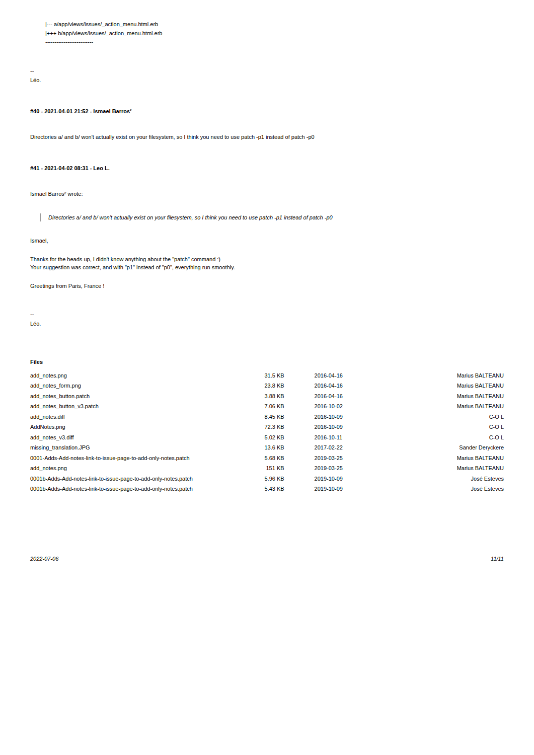|--- a/app/views/issues/_action_menu.html.erb
|+++ b/app/views/issues/_action_menu.html.erb
--------------------------
--
Léo.
#40 - 2021-04-01 21:52 - Ismael Barros²
Directories a/ and b/ won't actually exist on your filesystem, so I think you need to use patch -p1 instead of patch -p0
#41 - 2021-04-02 08:31 - Leo L.
Ismael Barros² wrote:
Directories a/ and b/ won't actually exist on your filesystem, so I think you need to use patch -p1 instead of patch -p0
Ismael,
Thanks for the heads up, I didn't know anything about the "patch" command :)
Your suggestion was correct, and with "p1" instead of "p0", everything run smoothly.
Greetings from Paris, France !
--
Léo.
Files
| add_notes.png | 31.5 KB | 2016-04-16 | Marius BALTEANU |
| add_notes_form.png | 23.8 KB | 2016-04-16 | Marius BALTEANU |
| add_notes_button.patch | 3.88 KB | 2016-04-16 | Marius BALTEANU |
| add_notes_button_v3.patch | 7.06 KB | 2016-10-02 | Marius BALTEANU |
| add_notes.diff | 8.45 KB | 2016-10-09 | C-O L |
| AddNotes.png | 72.3 KB | 2016-10-09 | C-O L |
| add_notes_v3.diff | 5.02 KB | 2016-10-11 | C-O L |
| missing_translation.JPG | 13.6 KB | 2017-02-22 | Sander Deryckere |
| 0001-Adds-Add-notes-link-to-issue-page-to-add-only-notes.patch | 5.68 KB | 2019-03-25 | Marius BALTEANU |
| add_notes.png | 151 KB | 2019-03-25 | Marius BALTEANU |
| 0001b-Adds-Add-notes-link-to-issue-page-to-add-only-notes.patch | 5.96 KB | 2019-10-09 | José Esteves |
| 0001b-Adds-Add-notes-link-to-issue-page-to-add-only-notes.patch | 5.43 KB | 2019-10-09 | José Esteves |
2022-07-06 11/11